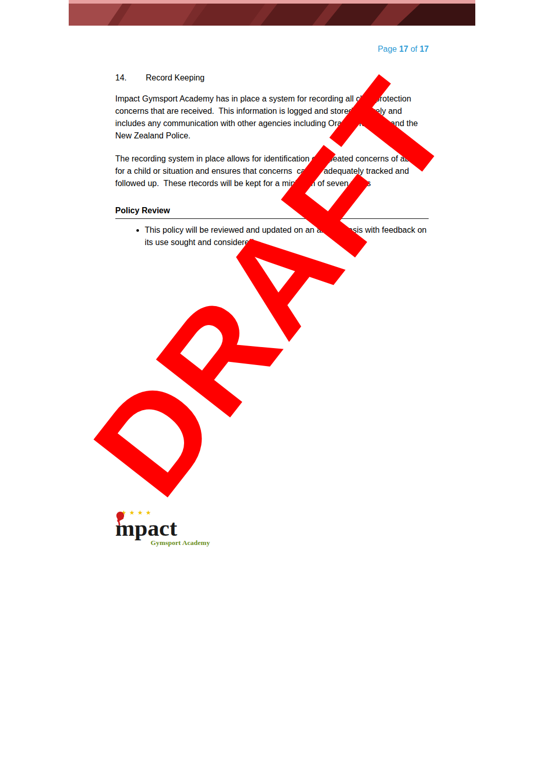Page 17 of 17
14. Record Keeping
Impact Gymsport Academy has in place a system for recording all child protection concerns that are received. This information is logged and stored securely and includes any communication with other agencies including Oranga Tamariki and the New Zealand Police.
The recording system in place allows for identification of repeated concerns of abuse for a child or situation and ensures that concerns can be adequately tracked and followed up. These rtecords will be kept for a minimum of seven years
Policy Review
This policy will be reviewed and updated on an annual basis with feedback on its use sought and considered.
DRAFT
★ ★ ★ ★
mpact
Gymsport Academy